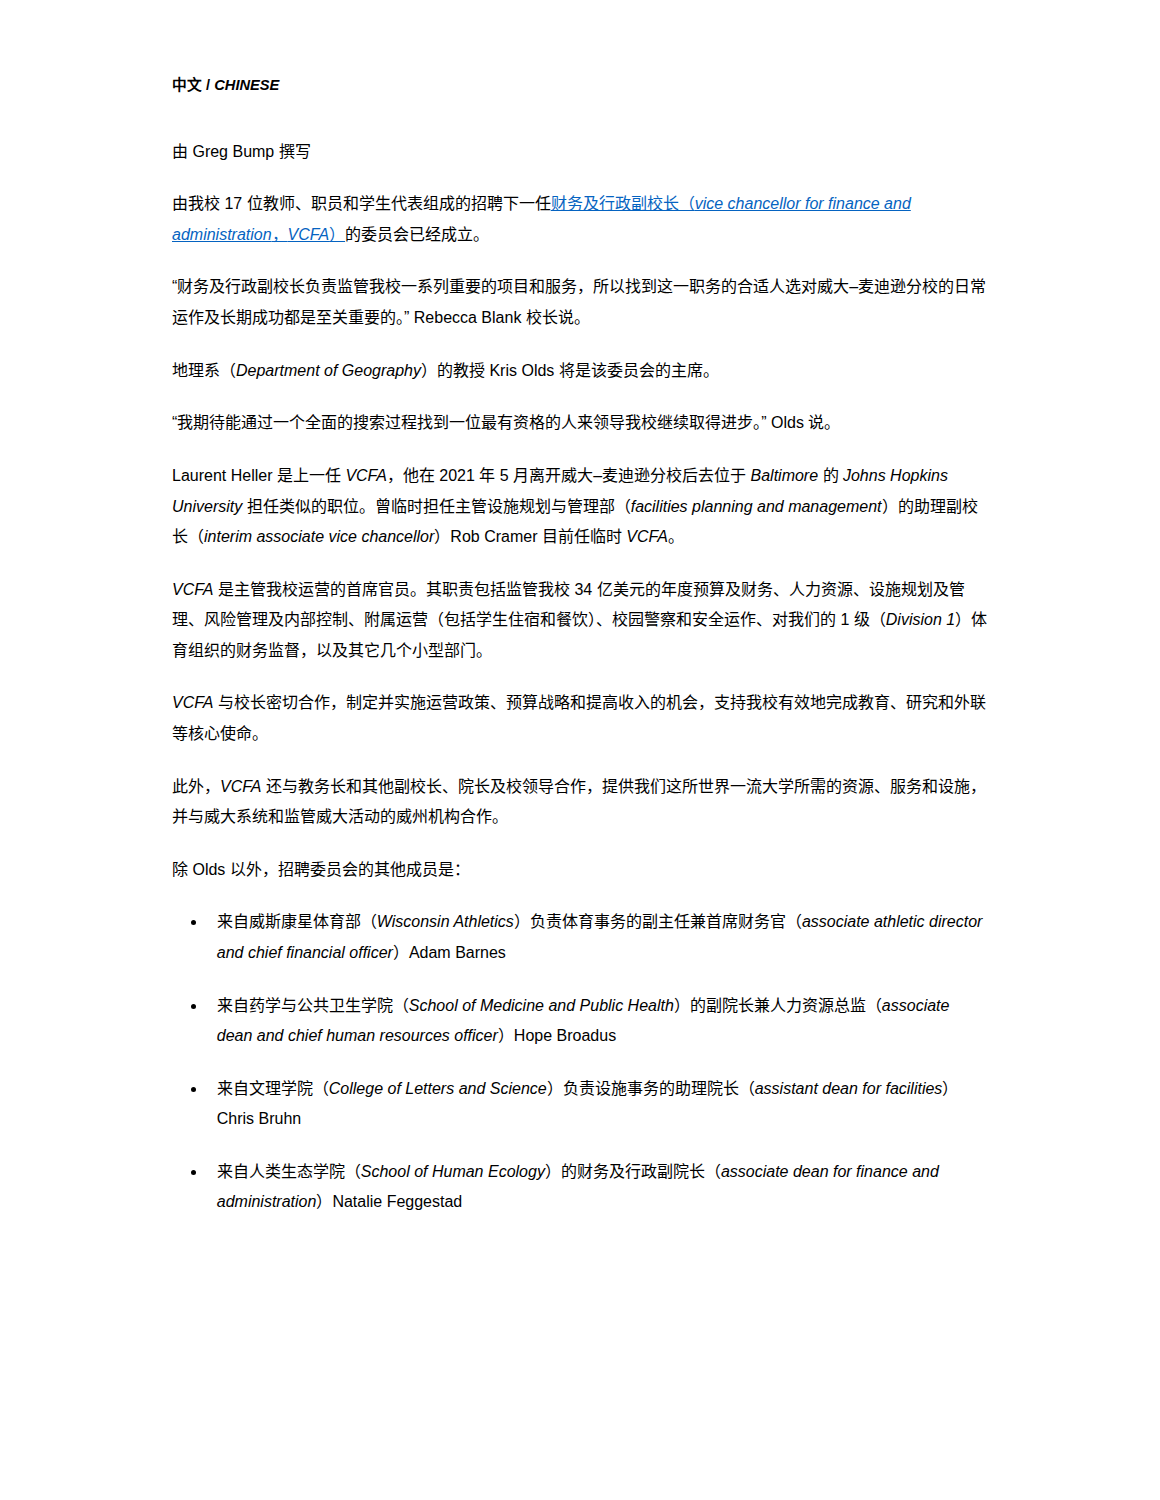中文 / CHINESE
由 Greg Bump 撰写
由我校 17 位教师、职员和学生代表组成的招聘下一任财务及行政副校长（vice chancellor for finance and administration，VCFA）的委员会已经成立。
“财务及行政副校长负责监管我校一系列重要的项目和服务，所以找到这一职务的合适人选对威大–麦迪逊分校的日常运作及长期成功都是至关重要的。” Rebecca Blank 校长说。
地理系（Department of Geography）的教授 Kris Olds 将是该委员会的主席。
“我期待能通过一个全面的搜索过程找到一位最有资格的人来领导我校继续取得进步。” Olds 说。
Laurent Heller 是上一任 VCFA，他在 2021 年 5 月离开威大–麦迪逊分校后去位于 Baltimore 的 Johns Hopkins University 担任类似的职位。曾临时担任主管设施规划与管理部（facilities planning and management）的助理副校长（interim associate vice chancellor）Rob Cramer 目前任临时 VCFA。
VCFA 是主管我校运营的首席官员。其职责包括监管我校 34 亿美元的年度预算及财务、人力资源、设施规划及管理、风险管理及内部控制、附属运营（包括学生住宿和餐饮）、校园警察和安全运作、对我们的 1 级（Division 1）体育组织的财务监督，以及其它几个小型部门。
VCFA 与校长密切合作，制定并实施运营政策、预算战略和提高收入的机会，支持我校有效地完成教育、研究和外联等核心使命。
此外，VCFA 还与教务长和其他副校长、院长及校领导合作，提供我们这所世界一流大学所需的资源、服务和设施，并与威大系统和监管威大活动的威州机构合作。
除 Olds 以外，招聘委员会的其他成员是：
来自威斯康星体育部（Wisconsin Athletics）负责体育事务的副主任兼首席财务官（associate athletic director and chief financial officer）Adam Barnes
来自药学与公共卫生学院（School of Medicine and Public Health）的副院长兼人力资源总监（associate dean and chief human resources officer）Hope Broadus
来自文理学院（College of Letters and Science）负责设施事务的助理院长（assistant dean for facilities）Chris Bruhn
来自人类生态学院（School of Human Ecology）的财务及行政副院长（associate dean for finance and administration）Natalie Feggestad